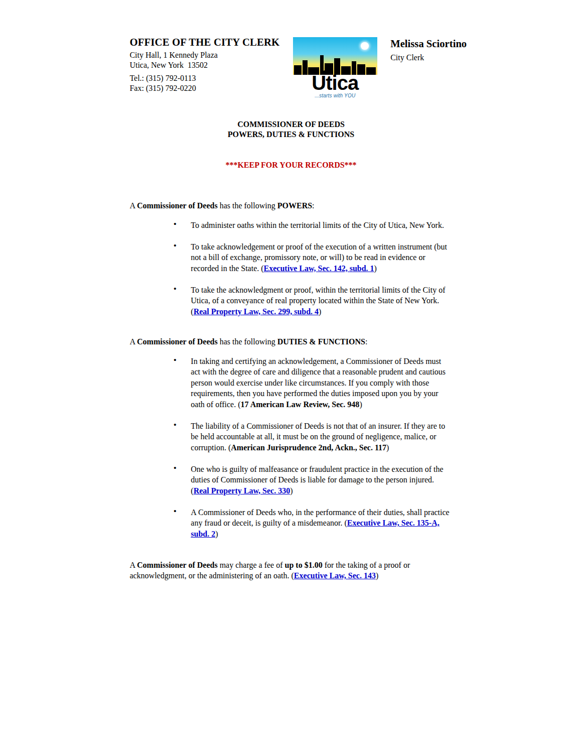OFFICE OF THE CITY CLERK
City Hall, 1 Kennedy Plaza
Utica, New York 13502
Tel.: (315) 792-0113
Fax: (315) 792-0220
Utica
...starts with YOU
Melissa Sciortino
City Clerk
COMMISSIONER OF DEEDS
POWERS, DUTIES & FUNCTIONS
***KEEP FOR YOUR RECORDS***
A Commissioner of Deeds has the following POWERS:
To administer oaths within the territorial limits of the City of Utica, New York.
To take acknowledgement or proof of the execution of a written instrument (but not a bill of exchange, promissory note, or will) to be read in evidence or recorded in the State. (Executive Law, Sec. 142, subd. 1)
To take the acknowledgment or proof, within the territorial limits of the City of Utica, of a conveyance of real property located within the State of New York. (Real Property Law, Sec. 299, subd. 4)
A Commissioner of Deeds has the following DUTIES & FUNCTIONS:
In taking and certifying an acknowledgement, a Commissioner of Deeds must act with the degree of care and diligence that a reasonable prudent and cautious person would exercise under like circumstances. If you comply with those requirements, then you have performed the duties imposed upon you by your oath of office. (17 American Law Review, Sec. 948)
The liability of a Commissioner of Deeds is not that of an insurer. If they are to be held accountable at all, it must be on the ground of negligence, malice, or corruption. (American Jurisprudence 2nd, Ackn., Sec. 117)
One who is guilty of malfeasance or fraudulent practice in the execution of the duties of Commissioner of Deeds is liable for damage to the person injured. (Real Property Law, Sec. 330)
A Commissioner of Deeds who, in the performance of their duties, shall practice any fraud or deceit, is guilty of a misdemeanor. (Executive Law, Sec. 135-A, subd. 2)
A Commissioner of Deeds may charge a fee of up to $1.00 for the taking of a proof or acknowledgment, or the administering of an oath. (Executive Law, Sec. 143)